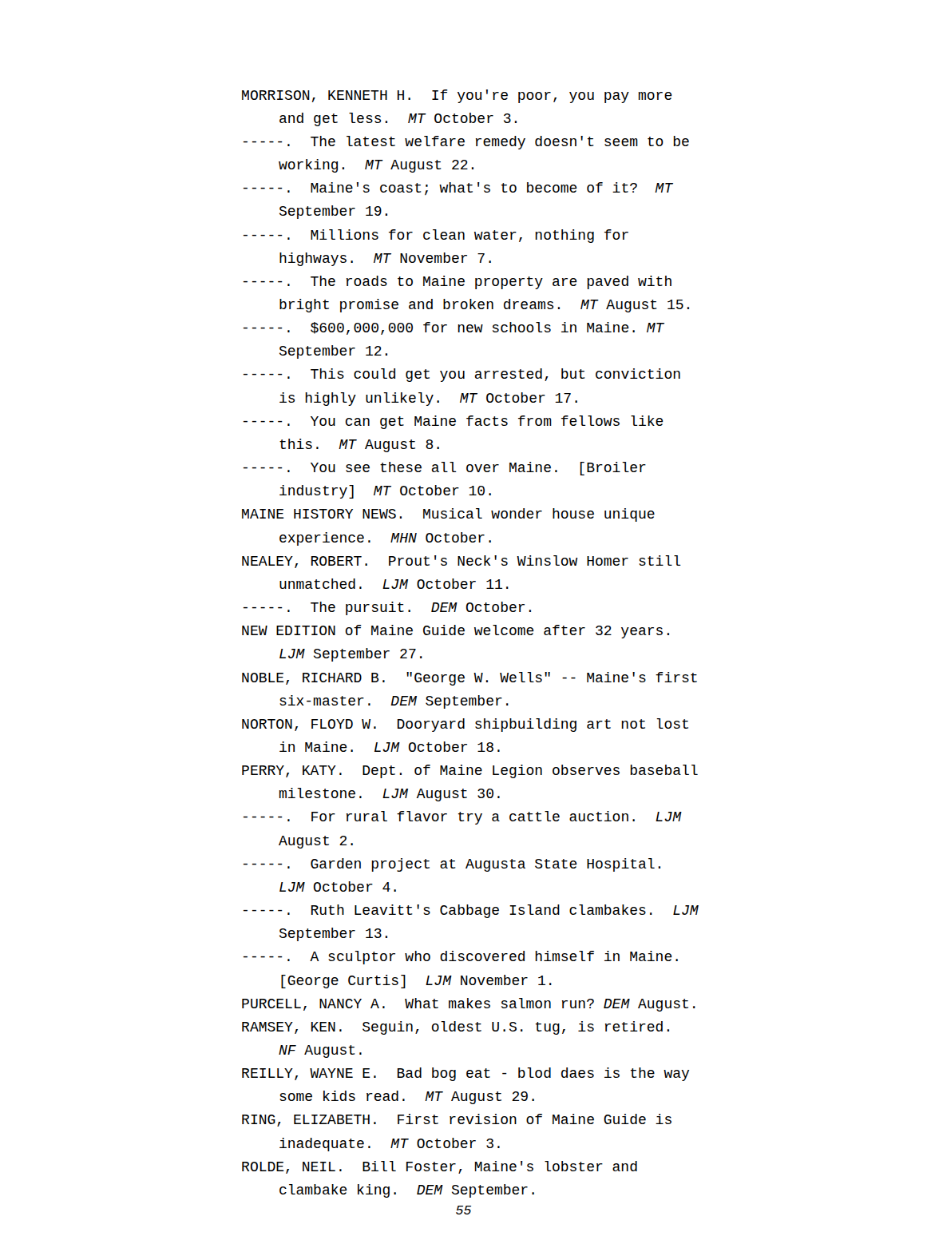MORRISON, KENNETH H. If you're poor, you pay more and get less. MT October 3.
-----. The latest welfare remedy doesn't seem to be working. MT August 22.
-----. Maine's coast; what's to become of it? MT September 19.
-----. Millions for clean water, nothing for highways. MT November 7.
-----. The roads to Maine property are paved with bright promise and broken dreams. MT August 15.
-----. $600,000,000 for new schools in Maine. MT September 12.
-----. This could get you arrested, but conviction is highly unlikely. MT October 17.
-----. You can get Maine facts from fellows like this. MT August 8.
-----. You see these all over Maine. [Broiler industry] MT October 10.
MAINE HISTORY NEWS. Musical wonder house unique experience. MHN October.
NEALEY, ROBERT. Prout's Neck's Winslow Homer still unmatched. LJM October 11.
-----. The pursuit. DEM October.
NEW EDITION of Maine Guide welcome after 32 years. LJM September 27.
NOBLE, RICHARD B. "George W. Wells" -- Maine's first six-master. DEM September.
NORTON, FLOYD W. Dooryard shipbuilding art not lost in Maine. LJM October 18.
PERRY, KATY. Dept. of Maine Legion observes baseball milestone. LJM August 30.
-----. For rural flavor try a cattle auction. LJM August 2.
-----. Garden project at Augusta State Hospital. LJM October 4.
-----. Ruth Leavitt's Cabbage Island clambakes. LJM September 13.
-----. A sculptor who discovered himself in Maine. [George Curtis] LJM November 1.
PURCELL, NANCY A. What makes salmon run? DEM August.
RAMSEY, KEN. Seguin, oldest U.S. tug, is retired. NF August.
REILLY, WAYNE E. Bad bog eat - blod daes is the way some kids read. MT August 29.
RING, ELIZABETH. First revision of Maine Guide is inadequate. MT October 3.
ROLDE, NEIL. Bill Foster, Maine's lobster and clambake king. DEM September.
55